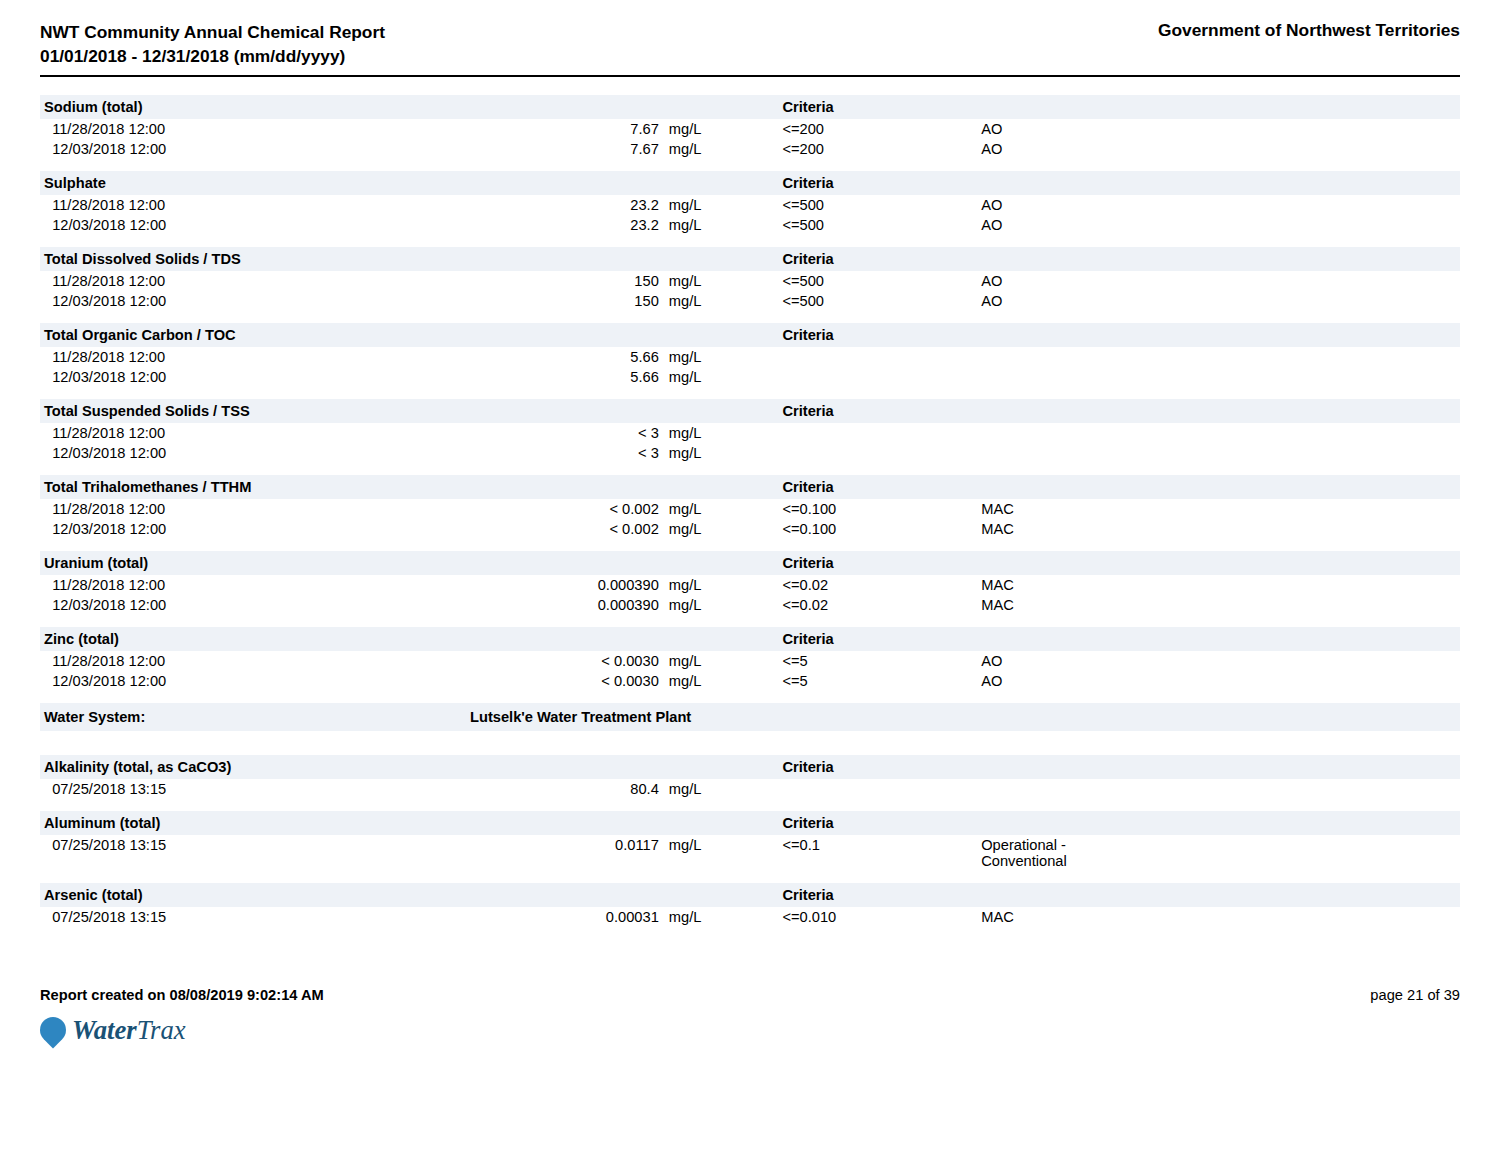NWT Community Annual Chemical Report
01/01/2018 - 12/31/2018 (mm/dd/yyyy)
Government of Northwest Territories
| Sodium (total) | | | Criteria | |
| 11/28/2018 12:00 | 7.67 | mg/L | <=200 | AO |
| 12/03/2018 12:00 | 7.67 | mg/L | <=200 | AO |
| Sulphate | | | Criteria | |
| 11/28/2018 12:00 | 23.2 | mg/L | <=500 | AO |
| 12/03/2018 12:00 | 23.2 | mg/L | <=500 | AO |
| Total Dissolved Solids / TDS | | | Criteria | |
| 11/28/2018 12:00 | 150 | mg/L | <=500 | AO |
| 12/03/2018 12:00 | 150 | mg/L | <=500 | AO |
| Total Organic Carbon / TOC | | | Criteria | |
| 11/28/2018 12:00 | 5.66 | mg/L | | |
| 12/03/2018 12:00 | 5.66 | mg/L | | |
| Total Suspended Solids / TSS | | | Criteria | |
| 11/28/2018 12:00 | < 3 | mg/L | | |
| 12/03/2018 12:00 | < 3 | mg/L | | |
| Total Trihalomethanes / TTHM | | | Criteria | |
| 11/28/2018 12:00 | < 0.002 | mg/L | <=0.100 | MAC |
| 12/03/2018 12:00 | < 0.002 | mg/L | <=0.100 | MAC |
| Uranium (total) | | | Criteria | |
| 11/28/2018 12:00 | 0.000390 | mg/L | <=0.02 | MAC |
| 12/03/2018 12:00 | 0.000390 | mg/L | <=0.02 | MAC |
| Zinc (total) | | | Criteria | |
| 11/28/2018 12:00 | < 0.0030 | mg/L | <=5 | AO |
| 12/03/2018 12:00 | < 0.0030 | mg/L | <=5 | AO |
| Water System: | Lutselk'e Water Treatment Plant |
| Alkalinity (total, as CaCO3) | | | Criteria | |
| 07/25/2018 13:15 | 80.4 | mg/L | | |
| Aluminum (total) | | | Criteria | |
| 07/25/2018 13:15 | 0.0117 | mg/L | <=0.1 | Operational - Conventional |
| Arsenic (total) | | | Criteria | |
| 07/25/2018 13:15 | 0.00031 | mg/L | <=0.010 | MAC |
Report created on 08/08/2019 9:02:14 AM
page 21 of 39
Water Trax